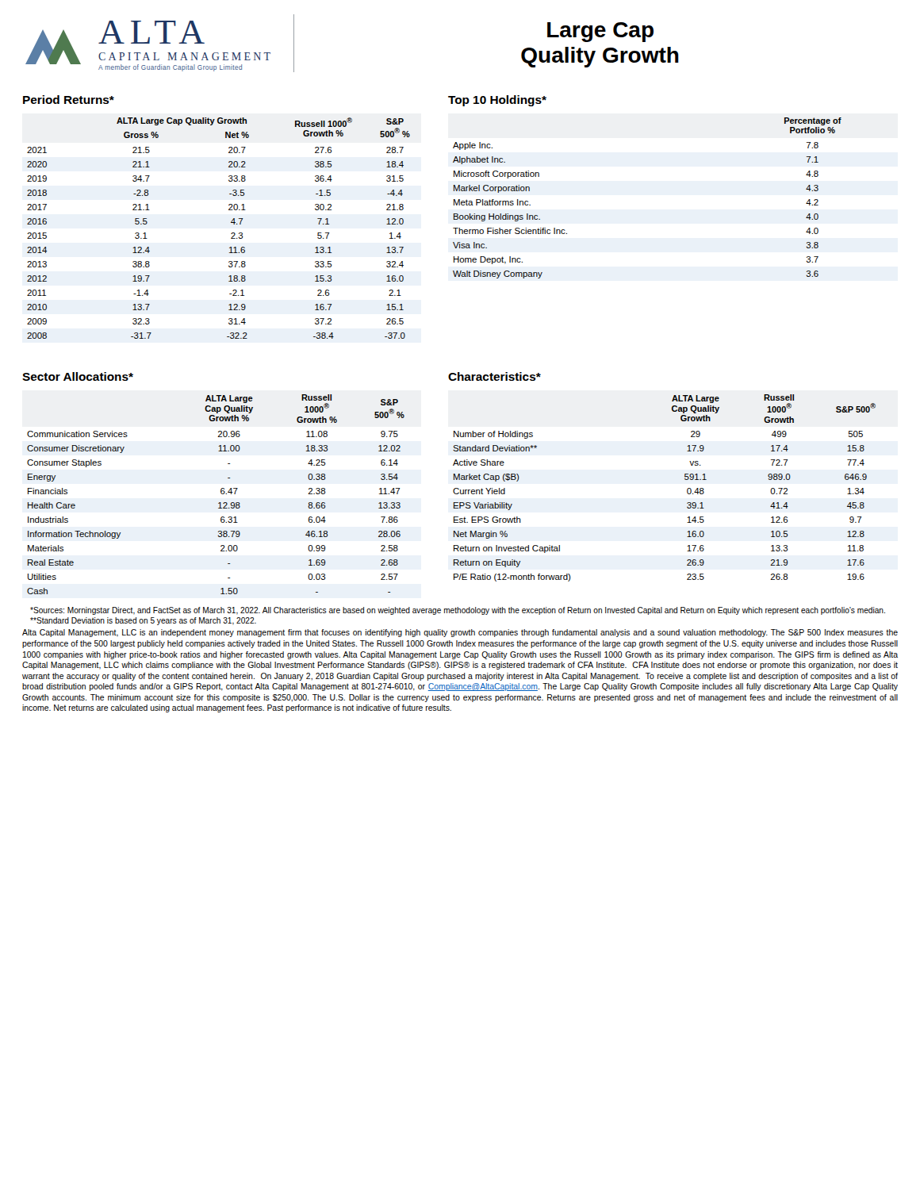ALTA
CAPITAL MANAGEMENT
A member of Guardian Capital Group Limited
Large Cap
Quality Growth
Period Returns*
| | ALTA Large Cap Quality Growth | Russell 1000 ® Growth % | S&P 500 ® % |
| --- | --- | --- | --- |
| Gross % | Net % |
| 2021 | 21.5 | 20.7 | 27.6 | 28.7 |
| 2020 | 21.1 | 20.2 | 38.5 | 18.4 |
| 2019 | 34.7 | 33.8 | 36.4 | 31.5 |
| 2018 | -2.8 | -3.5 | -1.5 | -4.4 |
| 2017 | 21.1 | 20.1 | 30.2 | 21.8 |
| 2016 | 5.5 | 4.7 | 7.1 | 12.0 |
| 2015 | 3.1 | 2.3 | 5.7 | 1.4 |
| 2014 | 12.4 | 11.6 | 13.1 | 13.7 |
| 2013 | 38.8 | 37.8 | 33.5 | 32.4 |
| 2012 | 19.7 | 18.8 | 15.3 | 16.0 |
| 2011 | -1.4 | -2.1 | 2.6 | 2.1 |
| 2010 | 13.7 | 12.9 | 16.7 | 15.1 |
| 2009 | 32.3 | 31.4 | 37.2 | 26.5 |
| 2008 | -31.7 | -32.2 | -38.4 | -37.0 |
Top 10 Holdings*
| | Percentage of Portfolio % |
| --- | --- |
| Apple Inc. | 7.8 |
| Alphabet Inc. | 7.1 |
| Microsoft Corporation | 4.8 |
| Markel Corporation | 4.3 |
| Meta Platforms Inc. | 4.2 |
| Booking Holdings Inc. | 4.0 |
| Thermo Fisher Scientific Inc. | 4.0 |
| Visa Inc. | 3.8 |
| Home Depot, Inc. | 3.7 |
| Walt Disney Company | 3.6 |
Sector Allocations*
| | ALTA Large Cap Quality Growth % | Russell 1000 ® Growth % | S&P 500 ® % |
| --- | --- | --- | --- |
| Communication Services | 20.96 | 11.08 | 9.75 |
| Consumer Discretionary | 11.00 | 18.33 | 12.02 |
| Consumer Staples | - | 4.25 | 6.14 |
| Energy | - | 0.38 | 3.54 |
| Financials | 6.47 | 2.38 | 11.47 |
| Health Care | 12.98 | 8.66 | 13.33 |
| Industrials | 6.31 | 6.04 | 7.86 |
| Information Technology | 38.79 | 46.18 | 28.06 |
| Materials | 2.00 | 0.99 | 2.58 |
| Real Estate | - | 1.69 | 2.68 |
| Utilities | - | 0.03 | 2.57 |
| Cash | 1.50 | - | - |
Characteristics*
| | ALTA Large Cap Quality Growth | Russell 1000 ® Growth | S&P 500 ® |
| --- | --- | --- | --- |
| Number of Holdings | 29 | 499 | 505 |
| Standard Deviation** | 17.9 | 17.4 | 15.8 |
| Active Share | vs. | 72.7 | 77.4 |
| Market Cap ($B) | 591.1 | 989.0 | 646.9 |
| Current Yield | 0.48 | 0.72 | 1.34 |
| EPS Variability | 39.1 | 41.4 | 45.8 |
| Est. EPS Growth | 14.5 | 12.6 | 9.7 |
| Net Margin % | 16.0 | 10.5 | 12.8 |
| Return on Invested Capital | 17.6 | 13.3 | 11.8 |
| Return on Equity | 26.9 | 21.9 | 17.6 |
| P/E Ratio (12-month forward) | 23.5 | 26.8 | 19.6 |
*Sources: Morningstar Direct, and FactSet as of March 31, 2022. All Characteristics are based on weighted average methodology with the exception of Return on Invested Capital and Return on Equity which represent each portfolio’s median.
**Standard Deviation is based on 5 years as of March 31, 2022.
Alta Capital Management, LLC is an independent money management firm that focuses on identifying high quality growth companies through fundamental analysis and a sound valuation methodology. The S&P 500 Index measures the performance of the 500 largest publicly held companies actively traded in the United States. The Russell 1000 Growth Index measures the performance of the large cap growth segment of the U.S. equity universe and includes those Russell 1000 companies with higher price-to-book ratios and higher forecasted growth values. Alta Capital Management Large Cap Quality Growth uses the Russell 1000 Growth as its primary index comparison. The GIPS firm is defined as Alta Capital Management, LLC which claims compliance with the Global Investment Performance Standards (GIPS®). GIPS® is a registered trademark of CFA Institute. CFA Institute does not endorse or promote this organization, nor does it warrant the accuracy or quality of the content contained herein. On January 2, 2018 Guardian Capital Group purchased a majority interest in Alta Capital Management. To receive a complete list and description of composites and a list of broad distribution pooled funds and/or a GIPS Report, contact Alta Capital Management at 801-274-6010, or Compliance@AltaCapital.com. The Large Cap Quality Growth Composite includes all fully discretionary Alta Large Cap Quality Growth accounts. The minimum account size for this composite is $250,000. The U.S. Dollar is the currency used to express performance. Returns are presented gross and net of management fees and include the reinvestment of all income. Net returns are calculated using actual management fees. Past performance is not indicative of future results.